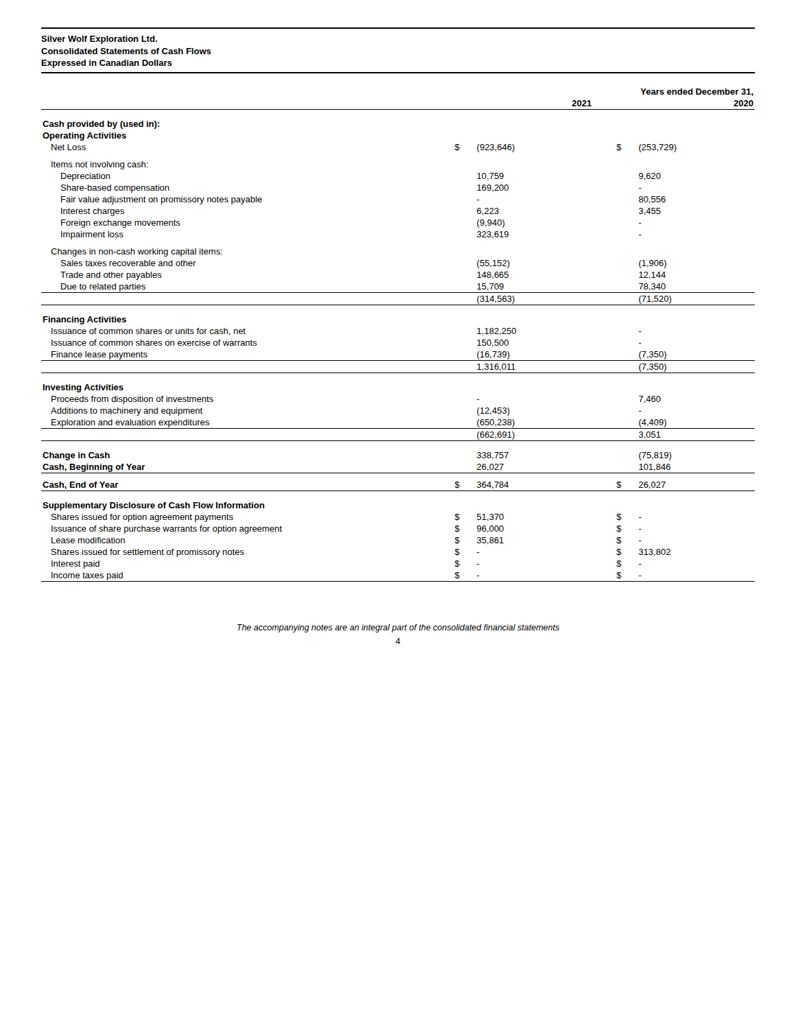Silver Wolf Exploration Ltd.
Consolidated Statements of Cash Flows
Expressed in Canadian Dollars
| | Years ended December 31, |
| | 2021 | | 2020 |
| Cash provided by (used in): | | | | | |
| Operating Activities | | | | | |
| Net Loss | $ | (923,646) | | $ | (253,729) |
| Items not involving cash: | | | | | |
| Depreciation | | 10,759 | | | 9,620 |
| Share-based compensation | | 169,200 | | | - |
| Fair value adjustment on promissory notes payable | | - | | | 80,556 |
| Interest charges | | 6,223 | | | 3,455 |
| Foreign exchange movements | | (9,940) | | | - |
| Impairment loss | | 323,619 | | | - |
| Changes in non-cash working capital items: | | | | | |
| Sales taxes recoverable and other | | (55,152) | | | (1,906) |
| Trade and other payables | | 148,665 | | | 12,144 |
| Due to related parties | | 15,709 | | | 78,340 |
| | | (314,563) | | | (71,520) |
| Financing Activities | | | | | |
| Issuance of common shares or units for cash, net | | 1,182,250 | | | - |
| Issuance of common shares on exercise of warrants | | 150,500 | | | - |
| Finance lease payments | | (16,739) | | | (7,350) |
| | | 1,316,011 | | | (7,350) |
| Investing Activities | | | | | |
| Proceeds from disposition of investments | | - | | | 7,460 |
| Additions to machinery and equipment | | (12,453) | | | - |
| Exploration and evaluation expenditures | | (650,238) | | | (4,409) |
| | | (662,691) | | | 3,051 |
| Change in Cash | | 338,757 | | | (75,819) |
| Cash, Beginning of Year | | 26,027 | | | 101,846 |
| Cash, End of Year | $ | 364,784 | | $ | 26,027 |
| Supplementary Disclosure of Cash Flow Information | | | | | |
| Shares issued for option agreement payments | $ | 51,370 | | $ | - |
| Issuance of share purchase warrants for option agreement | $ | 96,000 | | $ | - |
| Lease modification | $ | 35,861 | | $ | - |
| Shares issued for settlement of promissory notes | $ | - | | $ | 313,802 |
| Interest paid | $ | - | | $ | - |
| Income taxes paid | $ | - | | $ | - |
The accompanying notes are an integral part of the consolidated financial statements
4